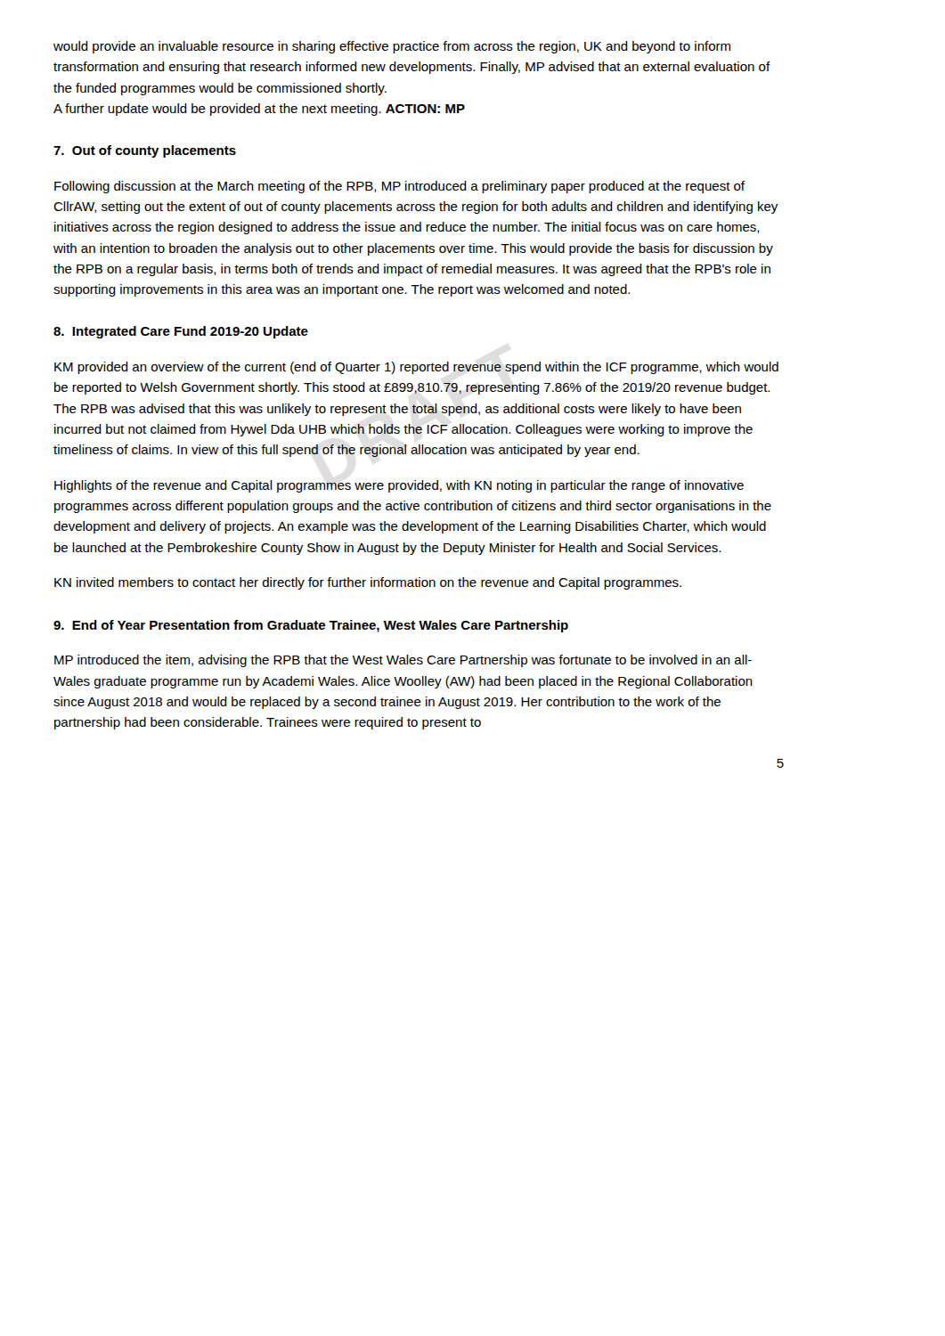DRAFT
would provide an invaluable resource in sharing effective practice from across the region, UK and beyond to inform transformation and ensuring that research informed new developments. Finally, MP advised that an external evaluation of the funded programmes would be commissioned shortly.
A further update would be provided at the next meeting. ACTION: MP
7. Out of county placements
Following discussion at the March meeting of the RPB, MP introduced a preliminary paper produced at the request of CllrAW, setting out the extent of out of county placements across the region for both adults and children and identifying key initiatives across the region designed to address the issue and reduce the number. The initial focus was on care homes, with an intention to broaden the analysis out to other placements over time. This would provide the basis for discussion by the RPB on a regular basis, in terms both of trends and impact of remedial measures. It was agreed that the RPB's role in supporting improvements in this area was an important one. The report was welcomed and noted.
8. Integrated Care Fund 2019-20 Update
KM provided an overview of the current (end of Quarter 1) reported revenue spend within the ICF programme, which would be reported to Welsh Government shortly. This stood at £899,810.79, representing 7.86% of the 2019/20 revenue budget. The RPB was advised that this was unlikely to represent the total spend, as additional costs were likely to have been incurred but not claimed from Hywel Dda UHB which holds the ICF allocation. Colleagues were working to improve the timeliness of claims. In view of this full spend of the regional allocation was anticipated by year end.
Highlights of the revenue and Capital programmes were provided, with KN noting in particular the range of innovative programmes across different population groups and the active contribution of citizens and third sector organisations in the development and delivery of projects. An example was the development of the Learning Disabilities Charter, which would be launched at the Pembrokeshire County Show in August by the Deputy Minister for Health and Social Services.
KN invited members to contact her directly for further information on the revenue and Capital programmes.
9. End of Year Presentation from Graduate Trainee, West Wales Care Partnership
MP introduced the item, advising the RPB that the West Wales Care Partnership was fortunate to be involved in an all-Wales graduate programme run by Academi Wales. Alice Woolley (AW) had been placed in the Regional Collaboration since August 2018 and would be replaced by a second trainee in August 2019. Her contribution to the work of the partnership had been considerable. Trainees were required to present to
5